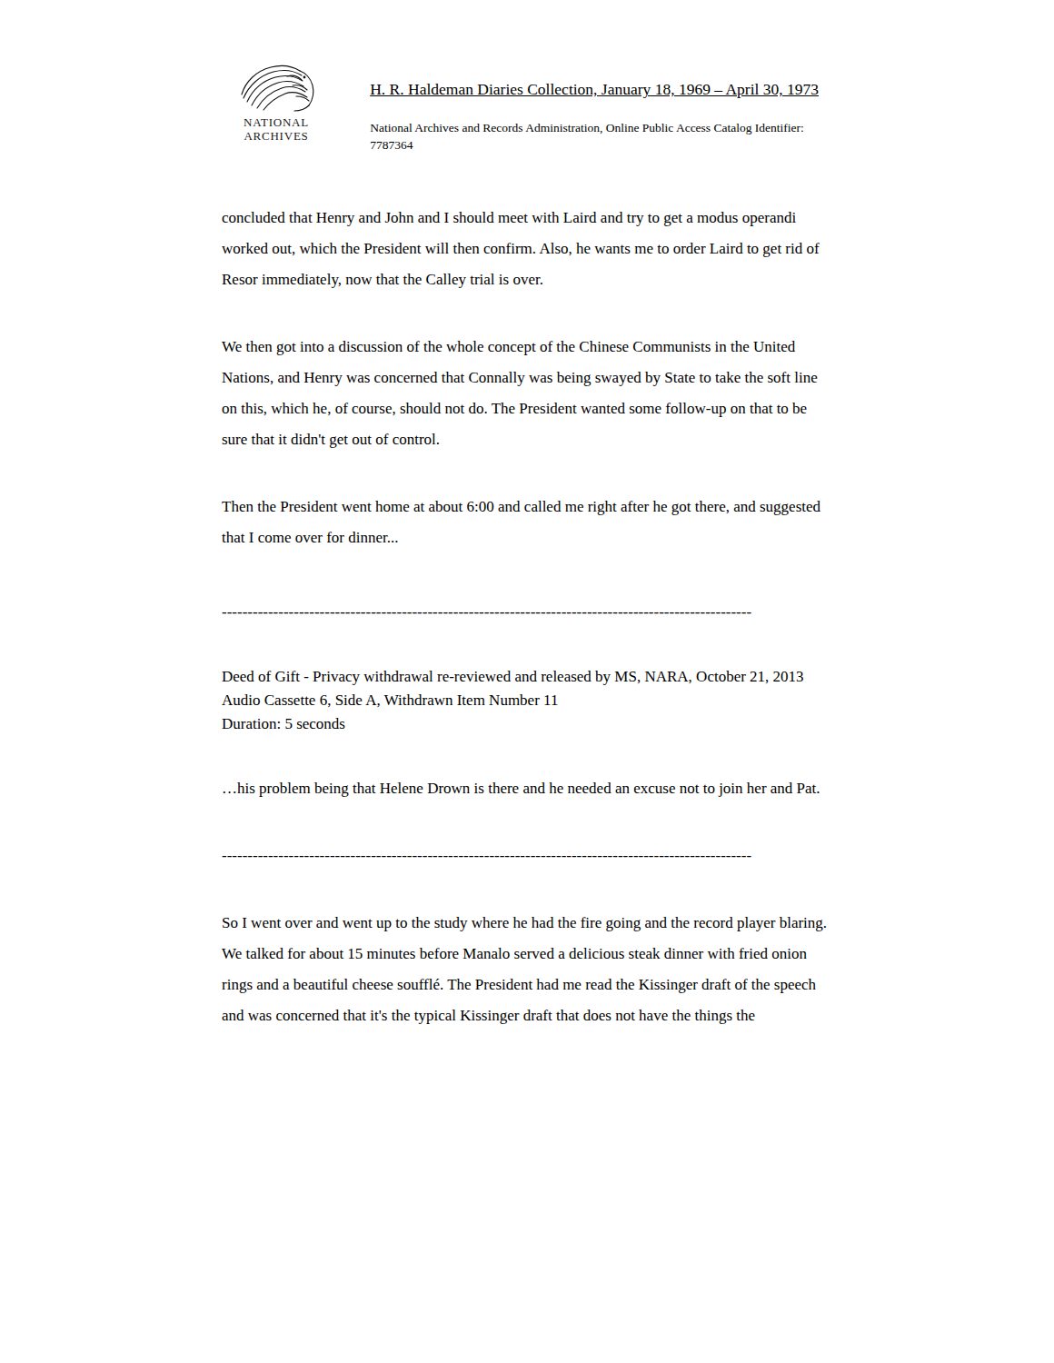NATIONAL
ARCHIVES
H. R. Haldeman Diaries Collection, January 18, 1969 – April 30, 1973
National Archives and Records Administration, Online Public Access Catalog Identifier: 7787364
concluded that Henry and John and I should meet with Laird and try to get a modus operandi worked out, which the President will then confirm. Also, he wants me to order Laird to get rid of Resor immediately, now that the Calley trial is over.
We then got into a discussion of the whole concept of the Chinese Communists in the United Nations, and Henry was concerned that Connally was being swayed by State to take the soft line on this, which he, of course, should not do. The President wanted some follow-up on that to be sure that it didn't get out of control.
Then the President went home at about 6:00 and called me right after he got there, and suggested that I come over for dinner...
-------------------------------------------------------------------------------------------------------
Deed of Gift - Privacy withdrawal re-reviewed and released by MS, NARA, October 21, 2013
Audio Cassette 6, Side A, Withdrawn Item Number 11
Duration: 5 seconds
…his problem being that Helene Drown is there and he needed an excuse not to join her and Pat.
-------------------------------------------------------------------------------------------------------
So I went over and went up to the study where he had the fire going and the record player blaring. We talked for about 15 minutes before Manalo served a delicious steak dinner with fried onion rings and a beautiful cheese soufflé. The President had me read the Kissinger draft of the speech and was concerned that it's the typical Kissinger draft that does not have the things the